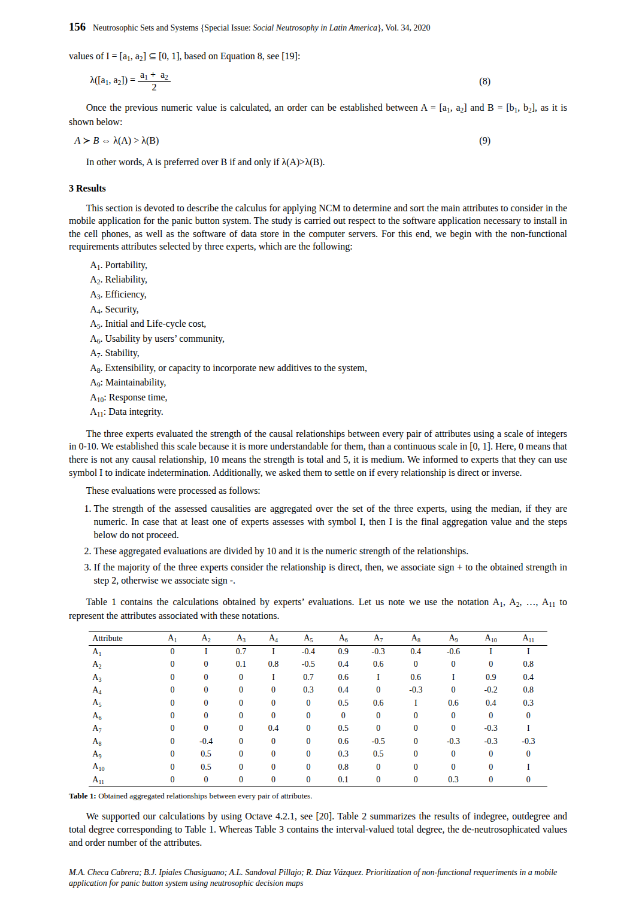156 Neutrosophic Sets and Systems {Special Issue: Social Neutrosophy in Latin America}, Vol. 34, 2020
values of I = [a1, a2] ⊆ [0, 1], based on Equation 8, see [19]:
λ([a1, a2]) = a1 + a22 (8)
Once the previous numeric value is calculated, an order can be established between A = [a1, a2] and B = [b1, b2], as it is shown below:
A ≻ B ⇔ λ(A) > λ(B) (9)
In other words, A is preferred over B if and only if λ(A)>λ(B).
3 Results
This section is devoted to describe the calculus for applying NCM to determine and sort the main attributes to consider in the mobile application for the panic button system. The study is carried out respect to the software application necessary to install in the cell phones, as well as the software of data store in the computer servers. For this end, we begin with the non-functional requirements attributes selected by three experts, which are the following:
A1. Portability,
A2. Reliability,
A3. Efficiency,
A4. Security,
A5. Initial and Life-cycle cost,
A6. Usability by users’ community,
A7. Stability,
A8. Extensibility, or capacity to incorporate new additives to the system,
A9: Maintainability,
A10: Response time,
A11: Data integrity.
The three experts evaluated the strength of the causal relationships between every pair of attributes using a scale of integers in 0-10. We established this scale because it is more understandable for them, than a continuous scale in [0, 1]. Here, 0 means that there is not any causal relationship, 10 means the strength is total and 5, it is medium. We informed to experts that they can use symbol I to indicate indetermination. Additionally, we asked them to settle on if every relationship is direct or inverse.
These evaluations were processed as follows:
The strength of the assessed causalities are aggregated over the set of the three experts, using the median, if they are numeric. In case that at least one of experts assesses with symbol I, then I is the final aggregation value and the steps below do not proceed.
These aggregated evaluations are divided by 10 and it is the numeric strength of the relationships.
If the majority of the three experts consider the relationship is direct, then, we associate sign + to the obtained strength in step 2, otherwise we associate sign -.
Table 1 contains the calculations obtained by experts’ evaluations. Let us note we use the notation A1, A2, …, A11 to represent the attributes associated with these notations.
| Attribute | A 1 | A 2 | A 3 | A 4 | A 5 | A 6 | A 7 | A 8 | A 9 | A 10 | A 11 |
| --- | --- | --- | --- | --- | --- | --- | --- | --- | --- | --- | --- |
| A 1 | 0 | I | 0.7 | I | -0.4 | 0.9 | -0.3 | 0.4 | -0.6 | I | I |
| A 2 | 0 | 0 | 0.1 | 0.8 | -0.5 | 0.4 | 0.6 | 0 | 0 | 0 | 0.8 |
| A 3 | 0 | 0 | 0 | I | 0.7 | 0.6 | I | 0.6 | I | 0.9 | 0.4 |
| A 4 | 0 | 0 | 0 | 0 | 0.3 | 0.4 | 0 | -0.3 | 0 | -0.2 | 0.8 |
| A 5 | 0 | 0 | 0 | 0 | 0 | 0.5 | 0.6 | I | 0.6 | 0.4 | 0.3 |
| A 6 | 0 | 0 | 0 | 0 | 0 | 0 | 0 | 0 | 0 | 0 | 0 |
| A 7 | 0 | 0 | 0 | 0.4 | 0 | 0.5 | 0 | 0 | 0 | -0.3 | I |
| A 8 | 0 | -0.4 | 0 | 0 | 0 | 0.6 | -0.5 | 0 | -0.3 | -0.3 | -0.3 |
| A 9 | 0 | 0.5 | 0 | 0 | 0 | 0.3 | 0.5 | 0 | 0 | 0 | 0 |
| A 10 | 0 | 0.5 | 0 | 0 | 0 | 0.8 | 0 | 0 | 0 | 0 | I |
| A 11 | 0 | 0 | 0 | 0 | 0 | 0.1 | 0 | 0 | 0.3 | 0 | 0 |
Table 1: Obtained aggregated relationships between every pair of attributes.
We supported our calculations by using Octave 4.2.1, see [20]. Table 2 summarizes the results of indegree, outdegree and total degree corresponding to Table 1. Whereas Table 3 contains the interval-valued total degree, the de-neutrosophicated values and order number of the attributes.
M.A. Checa Cabrera; B.J. Ipiales Chasiguano; A.L. Sandoval Pillajo; R. Díaz Vázquez. Prioritization of non-functional requeriments in a mobile application for panic button system using neutrosophic decision maps